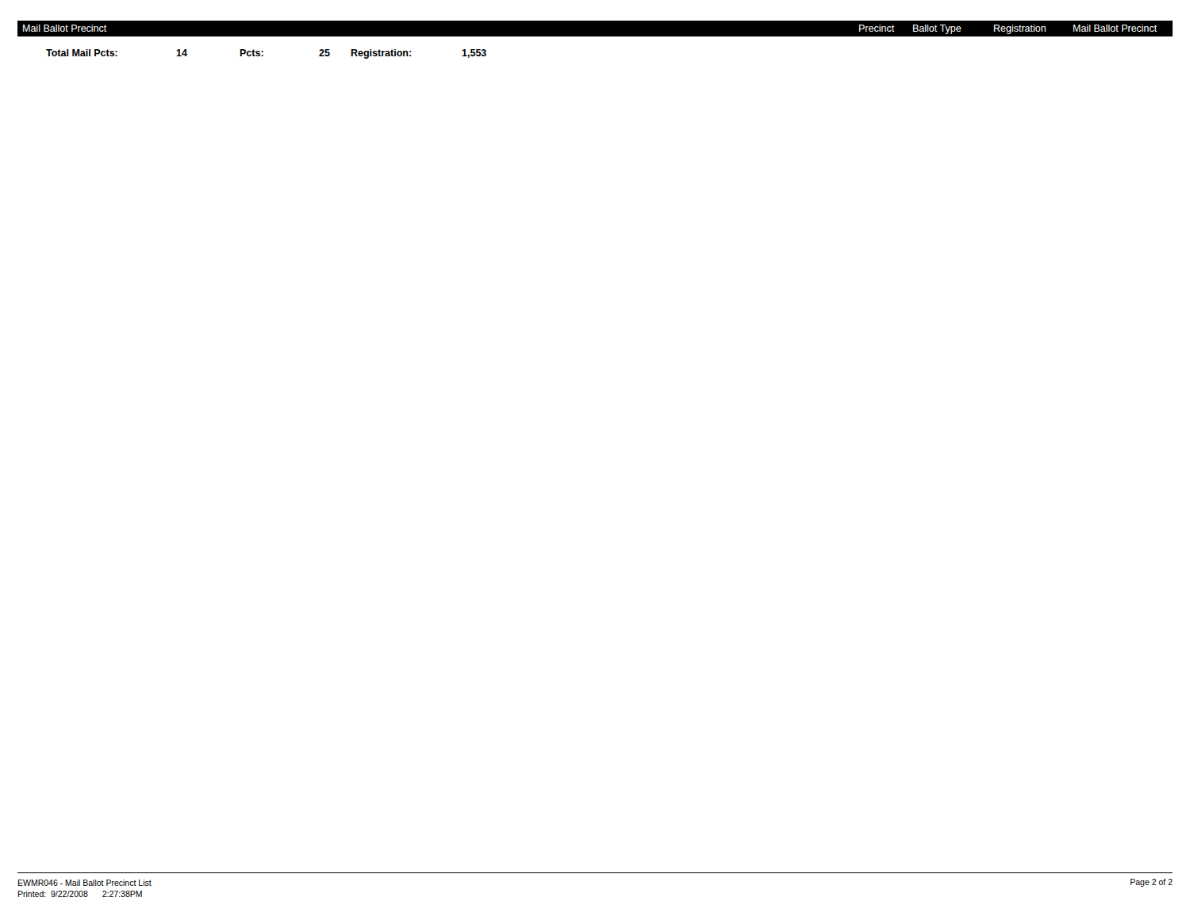Mail Ballot Precinct Precinct Ballot Type Registration Mail Ballot Precinct
Total Mail Pcts: 14 Pcts: 25 Registration: 1,553
EWMR046 - Mail Ballot Precinct List
Printed: 9/22/2008 2:27:38PM
Page 2 of 2